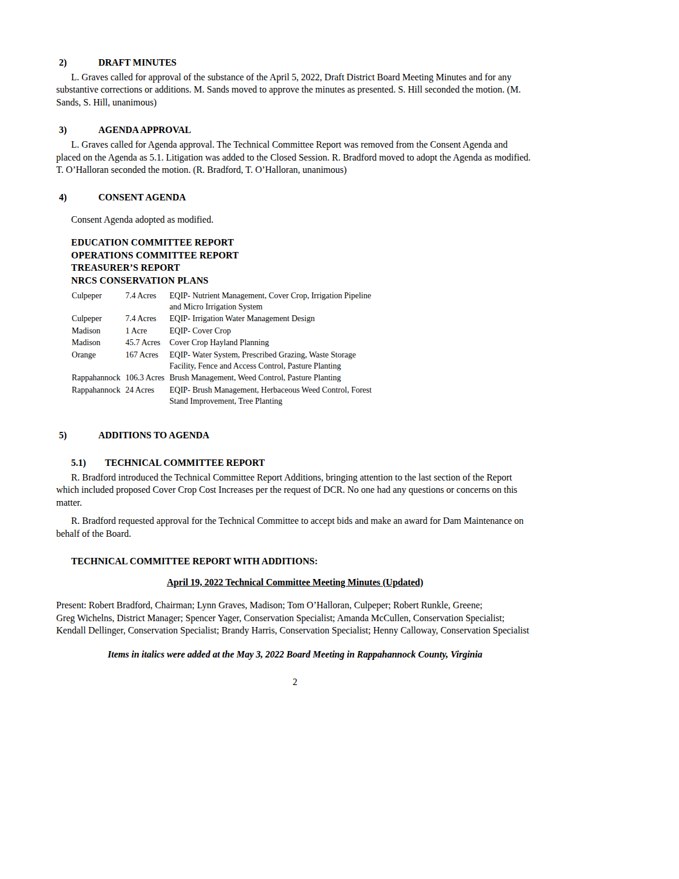2) DRAFT MINUTES
L. Graves called for approval of the substance of the April 5, 2022, Draft District Board Meeting Minutes and for any substantive corrections or additions. M. Sands moved to approve the minutes as presented. S. Hill seconded the motion. (M. Sands, S. Hill, unanimous)
3) AGENDA APPROVAL
L. Graves called for Agenda approval. The Technical Committee Report was removed from the Consent Agenda and placed on the Agenda as 5.1. Litigation was added to the Closed Session. R. Bradford moved to adopt the Agenda as modified. T. O’Halloran seconded the motion. (R. Bradford, T. O’Halloran, unanimous)
4) CONSENT AGENDA
Consent Agenda adopted as modified.
EDUCATION COMMITTEE REPORT
OPERATIONS COMMITTEE REPORT
TREASURER’S REPORT
NRCS CONSERVATION PLANS
| Culpeper | 7.4 Acres | EQIP- Nutrient Management, Cover Crop, Irrigation Pipeline and Micro Irrigation System |
| Culpeper | 7.4 Acres | EQIP- Irrigation Water Management Design |
| Madison | 1 Acre | EQIP- Cover Crop |
| Madison | 45.7 Acres | Cover Crop Hayland Planning |
| Orange | 167 Acres | EQIP- Water System, Prescribed Grazing, Waste Storage Facility, Fence and Access Control, Pasture Planting |
| Rappahannock | 106.3 Acres | Brush Management, Weed Control, Pasture Planting |
| Rappahannock | 24 Acres | EQIP- Brush Management, Herbaceous Weed Control, Forest Stand Improvement, Tree Planting |
5) ADDITIONS TO AGENDA
5.1) TECHNICAL COMMITTEE REPORT
R. Bradford introduced the Technical Committee Report Additions, bringing attention to the last section of the Report which included proposed Cover Crop Cost Increases per the request of DCR. No one had any questions or concerns on this matter.
R. Bradford requested approval for the Technical Committee to accept bids and make an award for Dam Maintenance on behalf of the Board.
TECHNICAL COMMITTEE REPORT WITH ADDITIONS:
April 19, 2022 Technical Committee Meeting Minutes (Updated)
Present: Robert Bradford, Chairman; Lynn Graves, Madison; Tom O’Halloran, Culpeper; Robert Runkle, Greene;
Greg Wichelns, District Manager; Spencer Yager, Conservation Specialist; Amanda McCullen, Conservation Specialist;
Kendall Dellinger, Conservation Specialist; Brandy Harris, Conservation Specialist; Henny Calloway, Conservation Specialist
Items in italics were added at the May 3, 2022 Board Meeting in Rappahannock County, Virginia
2